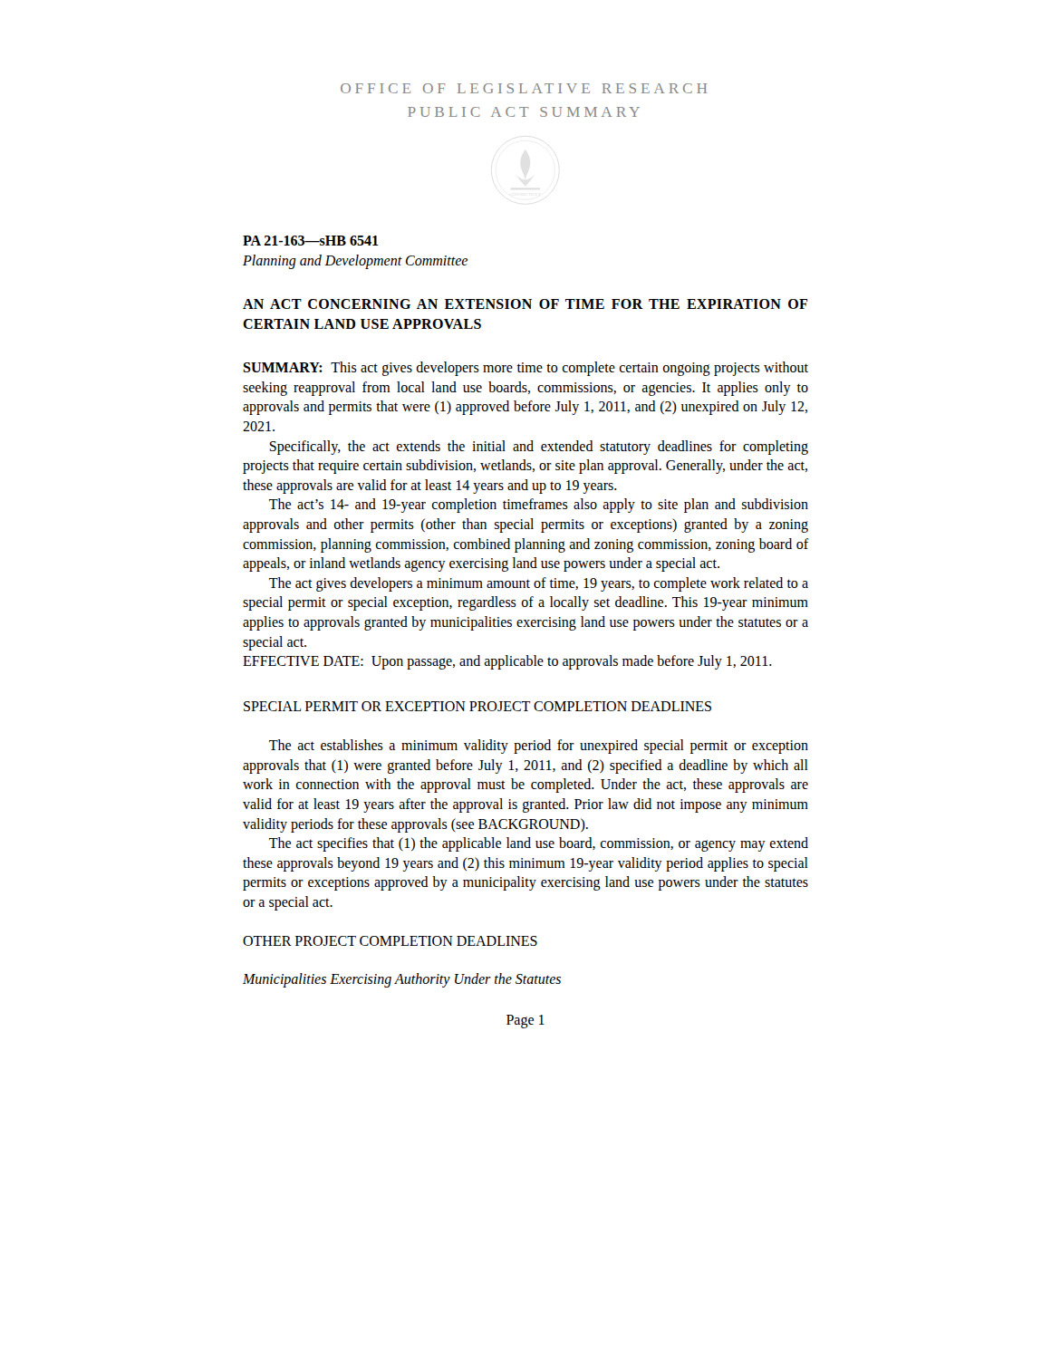Office of Legislative Research
Public Act Summary
CONNECTICUT
PA 21-163—sHB 6541
Planning and Development Committee
An Act Concerning an Extension of Time for the Expiration of Certain Land Use Approvals
SUMMARY: This act gives developers more time to complete certain ongoing projects without seeking reapproval from local land use boards, commissions, or agencies. It applies only to approvals and permits that were (1) approved before July 1, 2011, and (2) unexpired on July 12, 2021.
Specifically, the act extends the initial and extended statutory deadlines for completing projects that require certain subdivision, wetlands, or site plan approval. Generally, under the act, these approvals are valid for at least 14 years and up to 19 years.
The act’s 14- and 19-year completion timeframes also apply to site plan and subdivision approvals and other permits (other than special permits or exceptions) granted by a zoning commission, planning commission, combined planning and zoning commission, zoning board of appeals, or inland wetlands agency exercising land use powers under a special act.
The act gives developers a minimum amount of time, 19 years, to complete work related to a special permit or special exception, regardless of a locally set deadline. This 19-year minimum applies to approvals granted by municipalities exercising land use powers under the statutes or a special act.
EFFECTIVE DATE: Upon passage, and applicable to approvals made before July 1, 2011.
Special Permit or Exception Project Completion Deadlines
The act establishes a minimum validity period for unexpired special permit or exception approvals that (1) were granted before July 1, 2011, and (2) specified a deadline by which all work in connection with the approval must be completed. Under the act, these approvals are valid for at least 19 years after the approval is granted. Prior law did not impose any minimum validity periods for these approvals (see BACKGROUND).
The act specifies that (1) the applicable land use board, commission, or agency may extend these approvals beyond 19 years and (2) this minimum 19-year validity period applies to special permits or exceptions approved by a municipality exercising land use powers under the statutes or a special act.
Other Project Completion Deadlines
Municipalities Exercising Authority Under the Statutes
Page 1